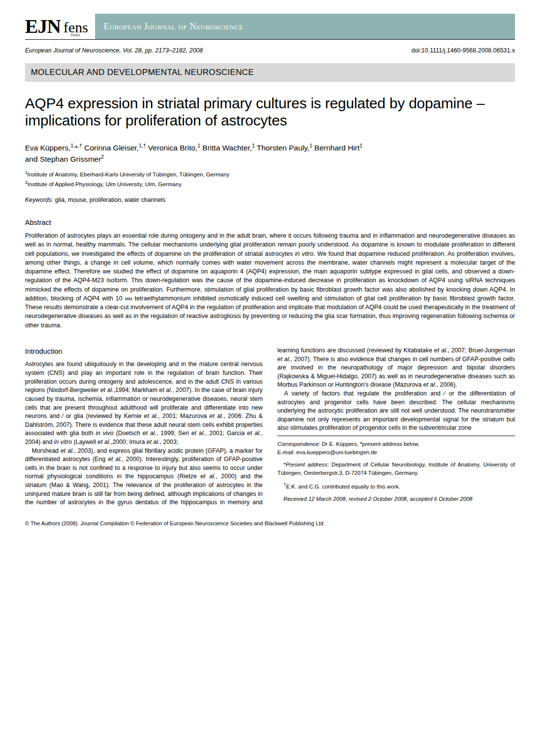EJN fensfens
European Journal of Neuroscience
European Journal of Neuroscience, Vol. 28, pp. 2173–2182, 2008
doi:10.1111/j.1460-9568.2008.06531.x
MOLECULAR AND DEVELOPMENTAL NEUROSCIENCE
AQP4 expression in striatal primary cultures is regulated by dopamine – implications for proliferation of astrocytes
Eva Küppers,1,*,† Corinna Gleiser,1,† Veronica Brito,1 Britta Wachter,1 Thorsten Pauly,1 Bernhard Hirt1
and Stephan Grissmer2
1Institute of Anatomy, Eberhard-Karls University of Tübingen, Tübingen, Germany
2Institute of Applied Physiology, Ulm University, Ulm, Germany
Keywords: glia, mouse, proliferation, water channels
Abstract
Proliferation of astrocytes plays an essential role during ontogeny and in the adult brain, where it occurs following trauma and in inflammation and neurodegenerative diseases as well as in normal, healthy mammals. The cellular mechanisms underlying glial proliferation remain poorly understood. As dopamine is known to modulate proliferation in different cell populations, we investigated the effects of dopamine on the proliferation of striatal astrocytes in vitro. We found that dopamine reduced proliferation. As proliferation involves, among other things, a change in cell volume, which normally comes with water movement across the membrane, water channels might represent a molecular target of the dopamine effect. Therefore we studied the effect of dopamine on aquaporin 4 (AQP4) expression, the main aquaporin subtype expressed in glial cells, and observed a down-regulation of the AQP4-M23 isoform. This down-regulation was the cause of the dopamine-induced decrease in proliferation as knockdown of AQP4 using siRNA techniques mimicked the effects of dopamine on proliferation. Furthermore, stimulation of glial proliferation by basic fibroblast growth factor was also abolished by knocking down AQP4. In addition, blocking of AQP4 with 10 μm tetraethylammonium inhibited osmotically induced cell swelling and stimulation of glial cell proliferation by basic fibroblast growth factor. These results demonstrate a clear-cut involvement of AQP4 in the regulation of proliferation and implicate that modulation of AQP4 could be used therapeutically in the treatment of neurodegenerative diseases as well as in the regulation of reactive astrogliosis by preventing or reducing the glia scar formation, thus improving regeneration following ischemia or other trauma.
Introduction
Astrocytes are found ubiquitously in the developing and in the mature central nervous system (CNS) and play an important role in the regulation of brain function. Their proliferation occurs during ontogeny and adolescence, and in the adult CNS in various regions (Nixdorf-Bergweiler et al.,1994; Markham et al., 2007). In the case of brain injury caused by trauma, ischemia, inflammation or neurodegenerative diseases, neural stem cells that are present throughout adulthood will proliferate and differentiate into new neurons and ⁄ or glia (reviewed by Kernie et al., 2001; Mazurova et al., 2006; Zhu & Dahlström, 2007). There is evidence that these adult neural stem cells exhibit properties associated with glia both in vivo (Doetsch et al., 1999; Seri et al., 2001; Garcia et al., 2004) and in vitro (Laywell et al.,2000; Imura et al., 2003;
Morshead et al., 2003), and express glial fibrillary acidic protein (GFAP), a marker for differentiated astrocytes (Eng et al., 2000). Interestingly, proliferation of GFAP-positive cells in the brain is not confined to a response to injury but also seems to occur under normal physiological conditions in the hippocampus (Rietze et al., 2000) and the striatum (Mao & Wang, 2001). The relevance of the proliferation of astrocytes in the uninjured mature brain is still far from being defined, although implications of changes in the number of astrocytes in the gyrus dentatus of the hippocampus in memory and learning functions are discussed (reviewed by Kitabatake et al., 2007; Bruel-Jungerman et al., 2007). There is also evidence that changes in cell numbers of GFAP-positive cells are involved in the neuropathology of major depression and bipolar disorders (Rajkowska & Miguel-Hidalgo, 2007) as well as in neurodegenerative diseases such as Morbus Parkinson or Huntington's disease (Mazurova et al., 2006).
A variety of factors that regulate the proliferation and ⁄ or the differentiation of astrocytes and progenitor cells have been described. The cellular mechanisms underlying the astrocytic proliferation are still not well understood. The neurotransmitter dopamine not only represents an important developmental signal for the striatum but also stimulates proliferation of progenitor cells in the subventricular zone
Correspondence: Dr E. Küppers, *present address below.
E-mail: eva.kueppers@uni-tuebingen.de
*Present address: Department of Cellular Neurobiology, Institute of Anatomy, University of Tübingen, Oesterbergstr.3, D-72074 Tübingen, Germany.
†E.K. and C.G. contributed equally to this work.
Received 12 March 2008, revised 2 October 2008, accepted 6 October 2008
© The Authors (2008). Journal Compilation © Federation of European Neuroscience Societies and Blackwell Publishing Ltd